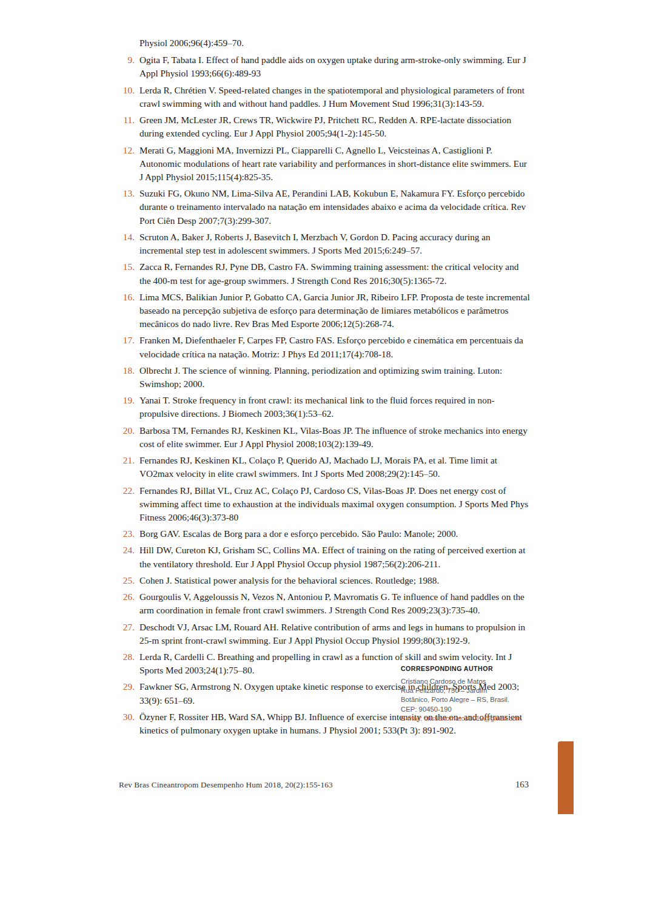Physiol 2006;96(4):459–70.
9. Ogita F, Tabata I. Effect of hand paddle aids on oxygen uptake during arm-stroke-only swimming. Eur J Appl Physiol 1993;66(6):489-93
10. Lerda R, Chrétien V. Speed-related changes in the spatiotemporal and physiological parameters of front crawl swimming with and without hand paddles. J Hum Movement Stud 1996;31(3):143-59.
11. Green JM, McLester JR, Crews TR, Wickwire PJ, Pritchett RC, Redden A. RPE-lactate dissociation during extended cycling. Eur J Appl Physiol 2005;94(1-2):145-50.
12. Merati G, Maggioni MA, Invernizzi PL, Ciapparelli C, Agnello L, Veicsteinas A, Castiglioni P. Autonomic modulations of heart rate variability and performances in short-distance elite swimmers. Eur J Appl Physiol 2015;115(4):825-35.
13. Suzuki FG, Okuno NM, Lima-Silva AE, Perandini LAB, Kokubun E, Nakamura FY. Esforço percebido durante o treinamento intervalado na natação em intensidades abaixo e acima da velocidade crítica. Rev Port Ciên Desp 2007;7(3):299-307.
14. Scruton A, Baker J, Roberts J, Basevitch I, Merzbach V, Gordon D. Pacing accuracy during an incremental step test in adolescent swimmers. J Sports Med 2015;6:249–57.
15. Zacca R, Fernandes RJ, Pyne DB, Castro FA. Swimming training assessment: the critical velocity and the 400-m test for age-group swimmers. J Strength Cond Res 2016;30(5):1365-72.
16. Lima MCS, Balikian Junior P, Gobatto CA, Garcia Junior JR, Ribeiro LFP. Proposta de teste incremental baseado na percepção subjetiva de esforço para determinação de limiares metabólicos e parâmetros mecânicos do nado livre. Rev Bras Med Esporte 2006;12(5):268-74.
17. Franken M, Diefenthaeler F, Carpes FP, Castro FAS. Esforço percebido e cinemática em percentuais da velocidade crítica na natação. Motriz: J Phys Ed 2011;17(4):708-18.
18. Olbrecht J. The science of winning. Planning, periodization and optimizing swim training. Luton: Swimshop; 2000.
19. Yanai T. Stroke frequency in front crawl: its mechanical link to the fluid forces required in non-propulsive directions. J Biomech 2003;36(1):53–62.
20. Barbosa TM, Fernandes RJ, Keskinen KL, Vilas-Boas JP. The influence of stroke mechanics into energy cost of elite swimmer. Eur J Appl Physiol 2008;103(2):139-49.
21. Fernandes RJ, Keskinen KL, Colaço P, Querido AJ, Machado LJ, Morais PA, et al. Time limit at VO2max velocity in elite crawl swimmers. Int J Sports Med 2008;29(2):145–50.
22. Fernandes RJ, Billat VL, Cruz AC, Colaço PJ, Cardoso CS, Vilas-Boas JP. Does net energy cost of swimming affect time to exhaustion at the individuals maximal oxygen consumption. J Sports Med Phys Fitness 2006;46(3):373-80
23. Borg GAV. Escalas de Borg para a dor e esforço percebido. São Paulo: Manole; 2000.
24. Hill DW, Cureton KJ, Grisham SC, Collins MA. Effect of training on the rating of perceived exertion at the ventilatory threshold. Eur J Appl Physiol Occup physiol 1987;56(2):206-211.
25. Cohen J. Statistical power analysis for the behavioral sciences. Routledge; 1988.
26. Gourgoulis V, Aggeloussis N, Vezos N, Antoniou P, Mavromatis G. Te influence of hand paddles on the arm coordination in female front crawl swimmers. J Strength Cond Res 2009;23(3):735-40.
27. Deschodt VJ, Arsac LM, Rouard AH. Relative contribution of arms and legs in humans to propulsion in 25-m sprint front-crawl swimming. Eur J Appl Physiol Occup Physiol 1999;80(3):192-9.
28. Lerda R, Cardelli C. Breathing and propelling in crawl as a function of skill and swim velocity. Int J Sports Med 2003;24(1):75–80.
29. Fawkner SG, Armstrong N. Oxygen uptake kinetic response to exercise in children. Sports Med 2003; 33(9): 651–69.
30. Özyner F, Rossiter HB, Ward SA, Whipp BJ. Influence of exercise intensity on the on- and offtransient kinetics of pulmonary oxygen uptake in humans. J Physiol 2001; 533(Pt 3): 891-902.
CORRESPONDING AUTHOR
Cristiano Cardoso de Matos
Rua Felizardo, 750 – Jardim
Botânico, Porto Alegre – RS, Brasil.
CEP: 90450-190
E-mail: cristianomatos1012@gmail.com
Rev Bras Cineantropom Desempenho Hum 2018, 20(2):155-163
163